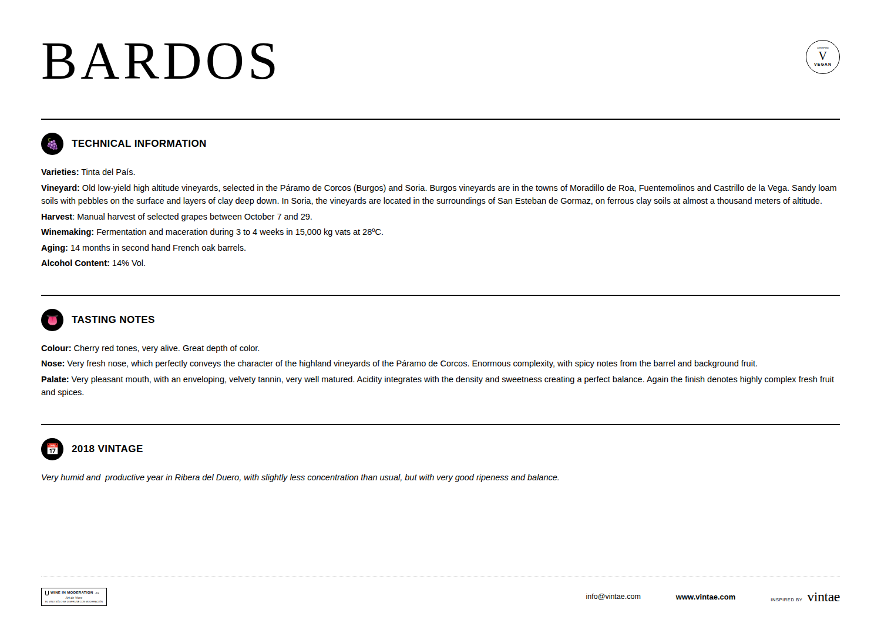BARDOS
CERTIFIED V VEGAN
🍇
TECHNICAL INFORMATION
Varieties: Tinta del País.
Vineyard: Old low-yield high altitude vineyards, selected in the Páramo de Corcos (Burgos) and Soria. Burgos vineyards are in the towns of Moradillo de Roa, Fuentemolinos and Castrillo de la Vega. Sandy loam soils with pebbles on the surface and layers of clay deep down. In Soria, the vineyards are located in the surroundings of San Esteban de Gormaz, on ferrous clay soils at almost a thousand meters of altitude.
Harvest: Manual harvest of selected grapes between October 7 and 29.
Winemaking: Fermentation and maceration during 3 to 4 weeks in 15,000 kg vats at 28ºC.
Aging: 14 months in second hand French oak barrels.
Alcohol Content: 14% Vol.
👅
TASTING NOTES
Colour: Cherry red tones, very alive. Great depth of color.
Nose: Very fresh nose, which perfectly conveys the character of the highland vineyards of the Páramo de Corcos. Enormous complexity, with spicy notes from the barrel and background fruit.
Palate: Very pleasant mouth, with an enveloping, velvety tannin, very well matured. Acidity integrates with the density and sweetness creating a perfect balance. Again the finish denotes highly complex fresh fruit and spices.
📅
2018 VINTAGE
Very humid and productive year in Ribera del Duero, with slightly less concentration than usual, but with very good ripeness and balance.
WINE IN MODERATION.eu
Art de Vivre
EL VINO SÓLO SE DISFRUTA CON MODERACIÓN
info@vintae.com www.vintae.com INSPIRED BY vintae